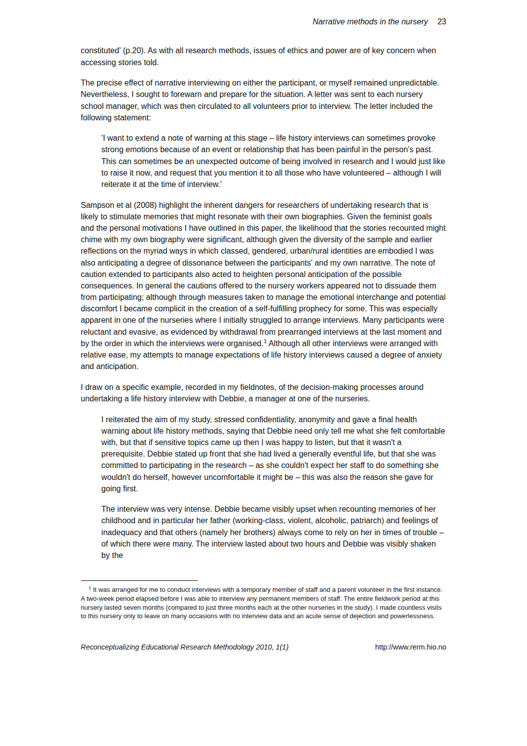Narrative methods in the nursery 23
constituted' (p.20). As with all research methods, issues of ethics and power are of key concern when accessing stories told.
The precise effect of narrative interviewing on either the participant, or myself remained unpredictable. Nevertheless, I sought to forewarn and prepare for the situation. A letter was sent to each nursery school manager, which was then circulated to all volunteers prior to interview. The letter included the following statement:
'I want to extend a note of warning at this stage – life history interviews can sometimes provoke strong emotions because of an event or relationship that has been painful in the person's past. This can sometimes be an unexpected outcome of being involved in research and I would just like to raise it now, and request that you mention it to all those who have volunteered – although I will reiterate it at the time of interview.'
Sampson et al (2008) highlight the inherent dangers for researchers of undertaking research that is likely to stimulate memories that might resonate with their own biographies. Given the feminist goals and the personal motivations I have outlined in this paper, the likelihood that the stories recounted might chime with my own biography were significant, although given the diversity of the sample and earlier reflections on the myriad ways in which classed, gendered, urban/rural identities are embodied I was also anticipating a degree of dissonance between the participants' and my own narrative. The note of caution extended to participants also acted to heighten personal anticipation of the possible consequences. In general the cautions offered to the nursery workers appeared not to dissuade them from participating; although through measures taken to manage the emotional interchange and potential discomfort I became complicit in the creation of a self-fulfilling prophecy for some. This was especially apparent in one of the nurseries where I initially struggled to arrange interviews. Many participants were reluctant and evasive, as evidenced by withdrawal from prearranged interviews at the last moment and by the order in which the interviews were organised.1 Although all other interviews were arranged with relative ease, my attempts to manage expectations of life history interviews caused a degree of anxiety and anticipation.
I draw on a specific example, recorded in my fieldnotes, of the decision-making processes around undertaking a life history interview with Debbie, a manager at one of the nurseries.
I reiterated the aim of my study, stressed confidentiality, anonymity and gave a final health warning about life history methods, saying that Debbie need only tell me what she felt comfortable with, but that if sensitive topics came up then I was happy to listen, but that it wasn't a prerequisite. Debbie stated up front that she had lived a generally eventful life, but that she was committed to participating in the research – as she couldn't expect her staff to do something she wouldn't do herself, however uncomfortable it might be – this was also the reason she gave for going first.
The interview was very intense. Debbie became visibly upset when recounting memories of her childhood and in particular her father (working-class, violent, alcoholic, patriarch) and feelings of inadequacy and that others (namely her brothers) always come to rely on her in times of trouble – of which there were many. The interview lasted about two hours and Debbie was visibly shaken by the
1 It was arranged for me to conduct interviews with a temporary member of staff and a parent volunteer in the first instance. A two-week period elapsed before I was able to interview any permanent members of staff. The entire fieldwork period at this nursery lasted seven months (compared to just three months each at the other nurseries in the study). I made countless visits to this nursery only to leave on many occasions with no interview data and an acute sense of dejection and powerlessness.
Reconceptualizing Educational Research Methodology 2010, 1(1) http://www.rerm.hio.no